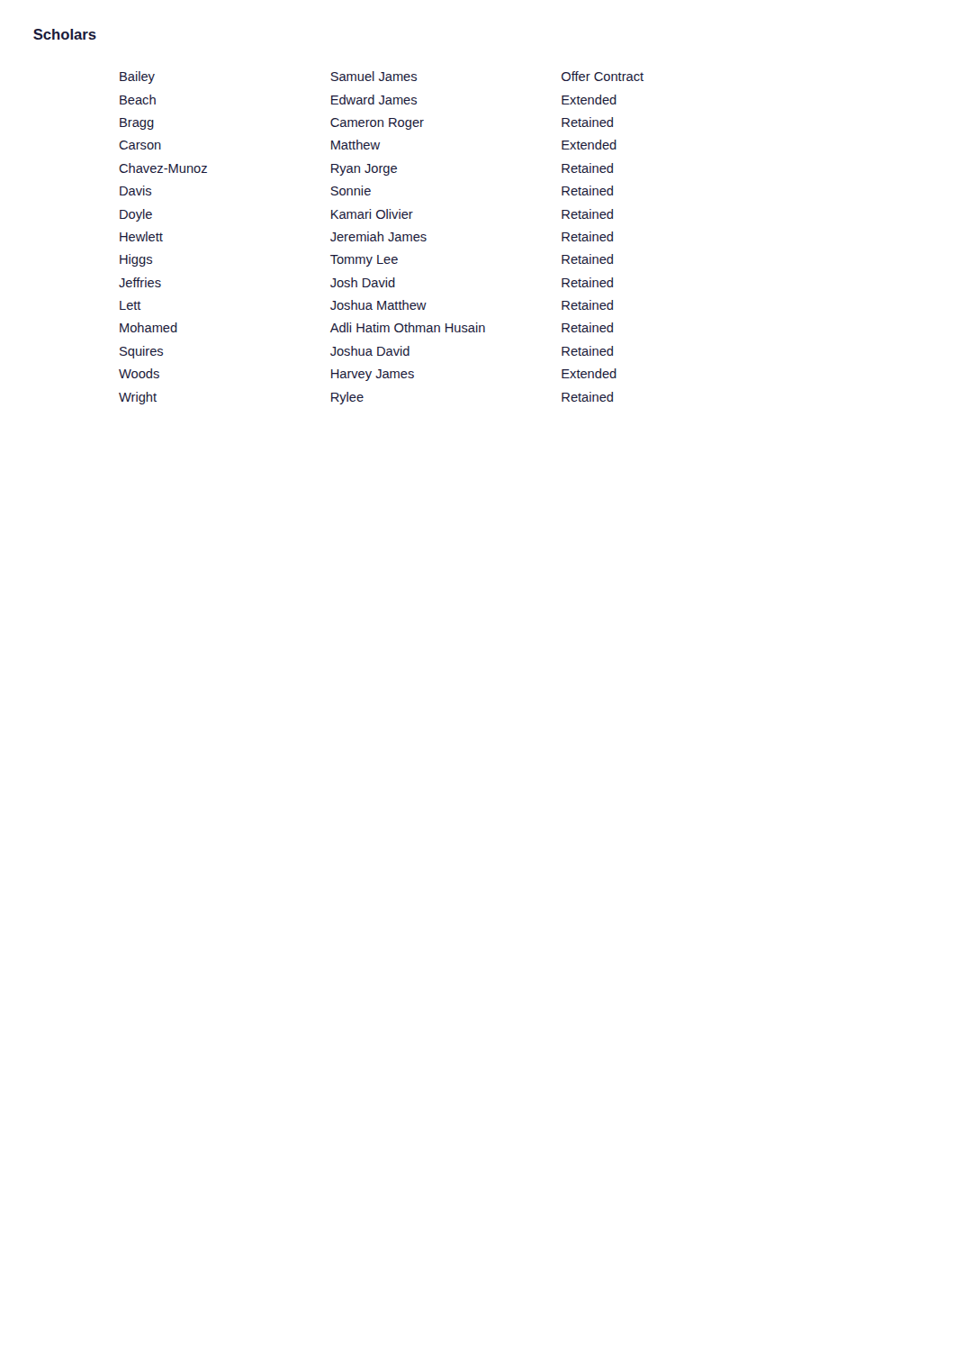Scholars
| Bailey | Samuel James | Offer Contract |
| Beach | Edward James | Extended |
| Bragg | Cameron Roger | Retained |
| Carson | Matthew | Extended |
| Chavez-Munoz | Ryan Jorge | Retained |
| Davis | Sonnie | Retained |
| Doyle | Kamari Olivier | Retained |
| Hewlett | Jeremiah James | Retained |
| Higgs | Tommy Lee | Retained |
| Jeffries | Josh David | Retained |
| Lett | Joshua Matthew | Retained |
| Mohamed | Adli Hatim Othman Husain | Retained |
| Squires | Joshua David | Retained |
| Woods | Harvey James | Extended |
| Wright | Rylee | Retained |